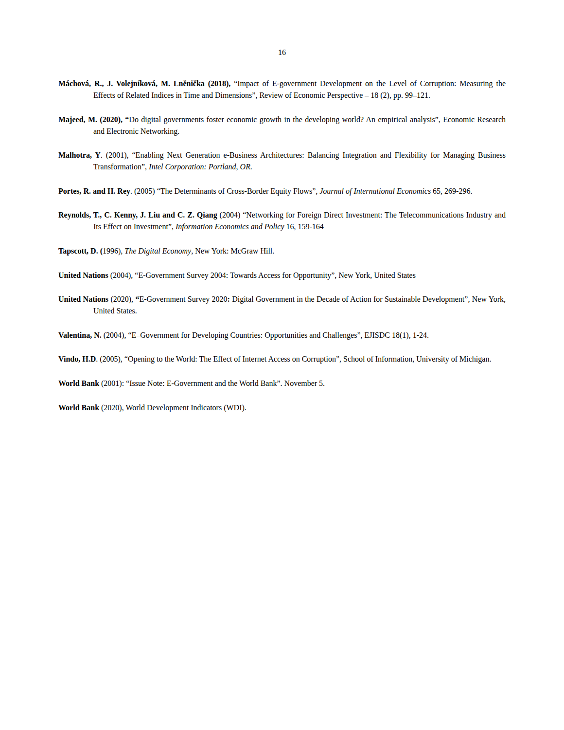16
Máchová, R., J. Volejníková, M. Lněnička (2018), “Impact of E-government Development on the Level of Corruption: Measuring the Effects of Related Indices in Time and Dimensions”, Review of Economic Perspective – 18 (2), pp. 99–121.
Majeed, M. (2020), “Do digital governments foster economic growth in the developing world? An empirical analysis”, Economic Research and Electronic Networking.
Malhotra, Y. (2001), “Enabling Next Generation e-Business Architectures: Balancing Integration and Flexibility for Managing Business Transformation”, Intel Corporation: Portland, OR.
Portes, R. and H. Rey. (2005) “The Determinants of Cross-Border Equity Flows”, Journal of International Economics 65, 269-296.
Reynolds, T., C. Kenny, J. Liu and C. Z. Qiang (2004) “Networking for Foreign Direct Investment: The Telecommunications Industry and Its Effect on Investment”, Information Economics and Policy 16, 159-164
Tapscott, D. (1996), The Digital Economy, New York: McGraw Hill.
United Nations (2004), “E-Government Survey 2004: Towards Access for Opportunity”, New York, United States
United Nations (2020), “E-Government Survey 2020: Digital Government in the Decade of Action for Sustainable Development”, New York, United States.
Valentina, N. (2004), “E–Government for Developing Countries: Opportunities and Challenges”, EJISDC 18(1), 1-24.
Vindo, H.D. (2005), “Opening to the World: The Effect of Internet Access on Corruption”, School of Information, University of Michigan.
World Bank (2001): “Issue Note: E-Government and the World Bank”. November 5.
World Bank (2020), World Development Indicators (WDI).